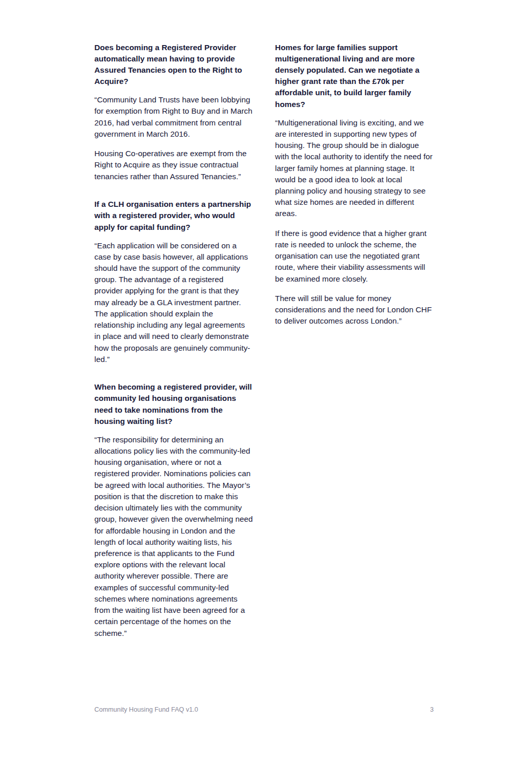Does becoming a Registered Provider automatically mean having to provide Assured Tenancies open to the Right to Acquire?
“Community Land Trusts have been lobbying for exemption from Right to Buy and in March 2016, had verbal commitment from central government in March 2016.
Housing Co-operatives are exempt from the Right to Acquire as they issue contractual tenancies rather than Assured Tenancies.”
If a CLH organisation enters a partnership with a registered provider, who would apply for capital funding?
“Each application will be considered on a case by case basis however, all applications should have the support of the community group. The advantage of a registered provider applying for the grant is that they may already be a GLA investment partner. The application should explain the relationship including any legal agreements in place and will need to clearly demonstrate how the proposals are genuinely community-led.”
When becoming a registered provider, will community led housing organisations need to take nominations from the housing waiting list?
“The responsibility for determining an allocations policy lies with the community-led housing organisation, where or not a registered provider. Nominations policies can be agreed with local authorities. The Mayor’s position is that the discretion to make this decision ultimately lies with the community group, however given the overwhelming need for affordable housing in London and the length of local authority waiting lists, his preference is that applicants to the Fund explore options with the relevant local authority wherever possible. There are examples of successful community-led schemes where nominations agreements from the waiting list have been agreed for a certain percentage of the homes on the scheme.”
Homes for large families support multigenerational living and are more densely populated. Can we negotiate a higher grant rate than the £70k per affordable unit, to build larger family homes?
“Multigenerational living is exciting, and we are interested in supporting new types of housing. The group should be in dialogue with the local authority to identify the need for larger family homes at planning stage. It would be a good idea to look at local planning policy and housing strategy to see what size homes are needed in different areas.
If there is good evidence that a higher grant rate is needed to unlock the scheme, the organisation can use the negotiated grant route, where their viability assessments will be examined more closely.
There will still be value for money considerations and the need for London CHF to deliver outcomes across London.”
Community Housing Fund FAQ v1.0 3